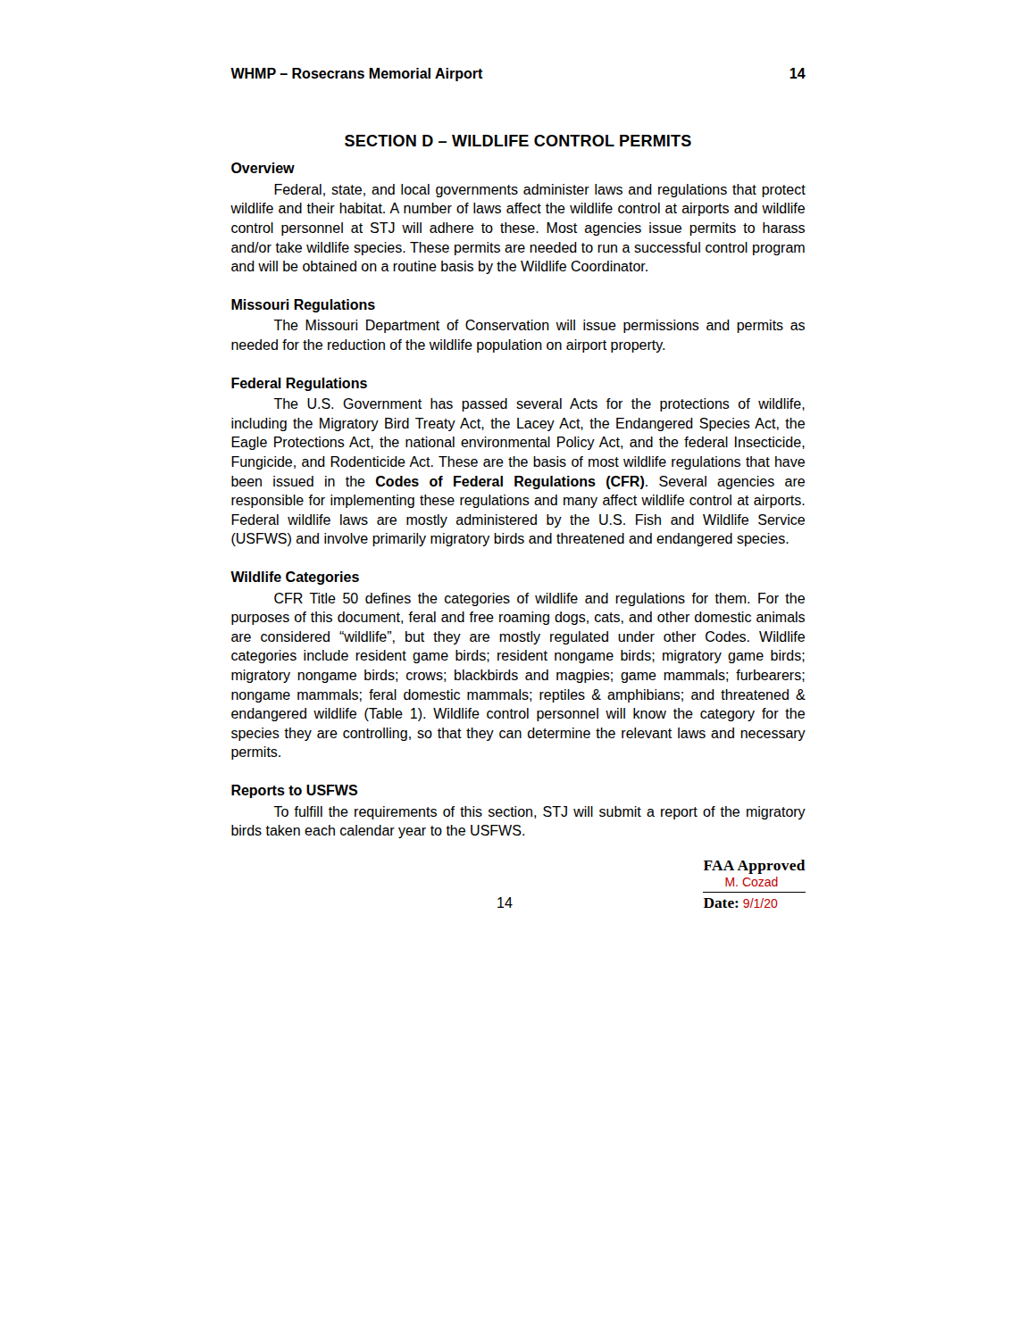WHMP – Rosecrans Memorial Airport 14
SECTION D – WILDLIFE CONTROL PERMITS
Overview
Federal, state, and local governments administer laws and regulations that protect wildlife and their habitat. A number of laws affect the wildlife control at airports and wildlife control personnel at STJ will adhere to these. Most agencies issue permits to harass and/or take wildlife species. These permits are needed to run a successful control program and will be obtained on a routine basis by the Wildlife Coordinator.
Missouri Regulations
The Missouri Department of Conservation will issue permissions and permits as needed for the reduction of the wildlife population on airport property.
Federal Regulations
The U.S. Government has passed several Acts for the protections of wildlife, including the Migratory Bird Treaty Act, the Lacey Act, the Endangered Species Act, the Eagle Protections Act, the national environmental Policy Act, and the federal Insecticide, Fungicide, and Rodenticide Act. These are the basis of most wildlife regulations that have been issued in the Codes of Federal Regulations (CFR). Several agencies are responsible for implementing these regulations and many affect wildlife control at airports. Federal wildlife laws are mostly administered by the U.S. Fish and Wildlife Service (USFWS) and involve primarily migratory birds and threatened and endangered species.
Wildlife Categories
CFR Title 50 defines the categories of wildlife and regulations for them. For the purposes of this document, feral and free roaming dogs, cats, and other domestic animals are considered “wildlife”, but they are mostly regulated under other Codes. Wildlife categories include resident game birds; resident nongame birds; migratory game birds; migratory nongame birds; crows; blackbirds and magpies; game mammals; furbearers; nongame mammals; feral domestic mammals; reptiles & amphibians; and threatened & endangered wildlife (Table 1). Wildlife control personnel will know the category for the species they are controlling, so that they can determine the relevant laws and necessary permits.
Reports to USFWS
To fulfill the requirements of this section, STJ will submit a report of the migratory birds taken each calendar year to the USFWS.
14
FAA Approved
M. Cozad
Date: 9/1/20